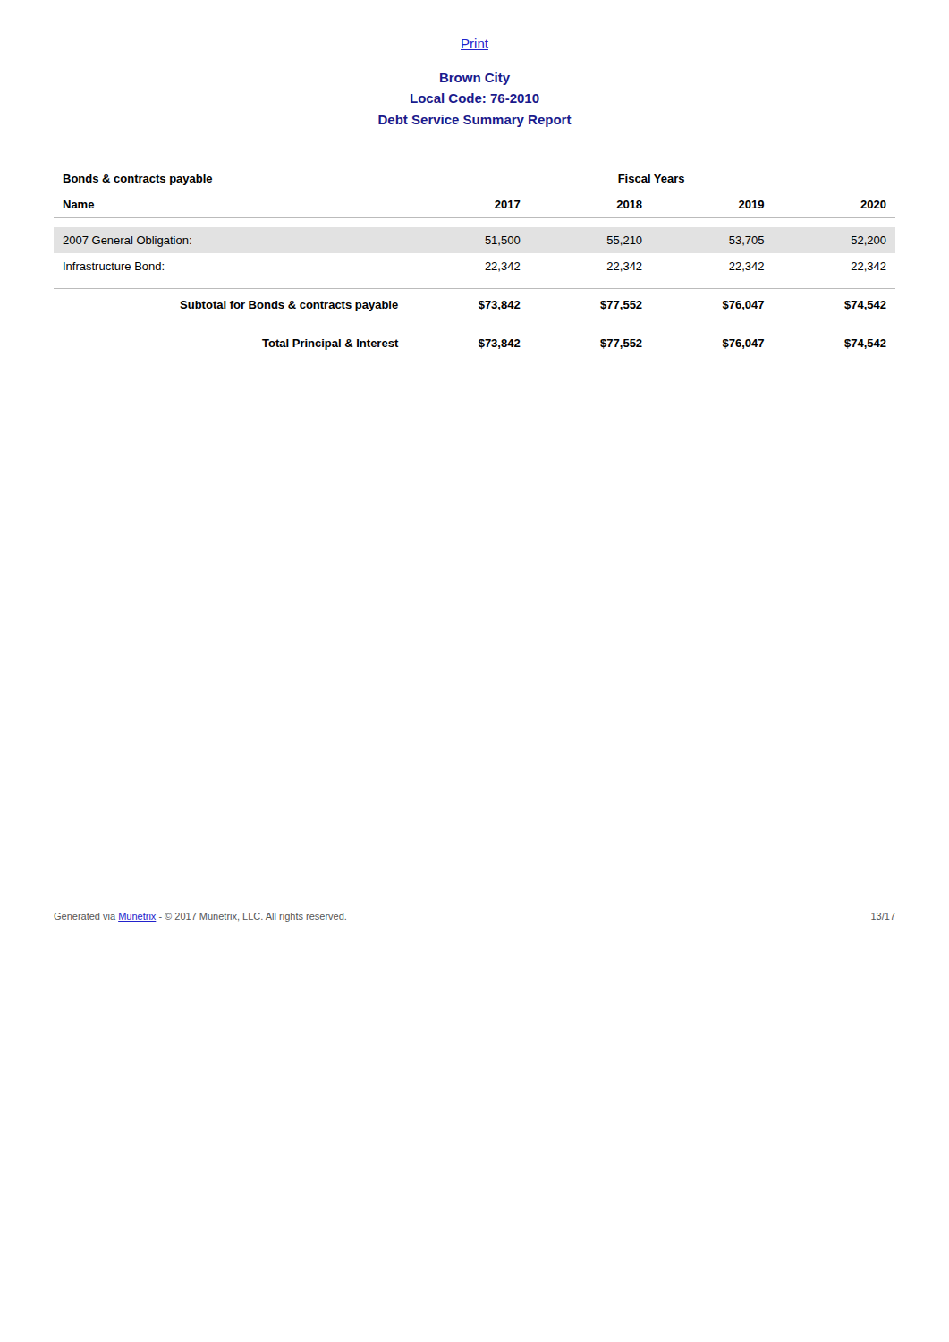Print
Brown City
Local Code: 76-2010
Debt Service Summary Report
| Bonds & contracts payable | Fiscal Years |
| --- | --- |
| Name | 2017 | 2018 | 2019 | 2020 |
| 2007 General Obligation: | 51,500 | 55,210 | 53,705 | 52,200 |
| Infrastructure Bond: | 22,342 | 22,342 | 22,342 | 22,342 |
| Subtotal for Bonds & contracts payable | $73,842 | $77,552 | $76,047 | $74,542 |
| Total Principal & Interest | $73,842 | $77,552 | $76,047 | $74,542 |
Generated via Munetrix - © 2017 Munetrix, LLC. All rights reserved.
13/17